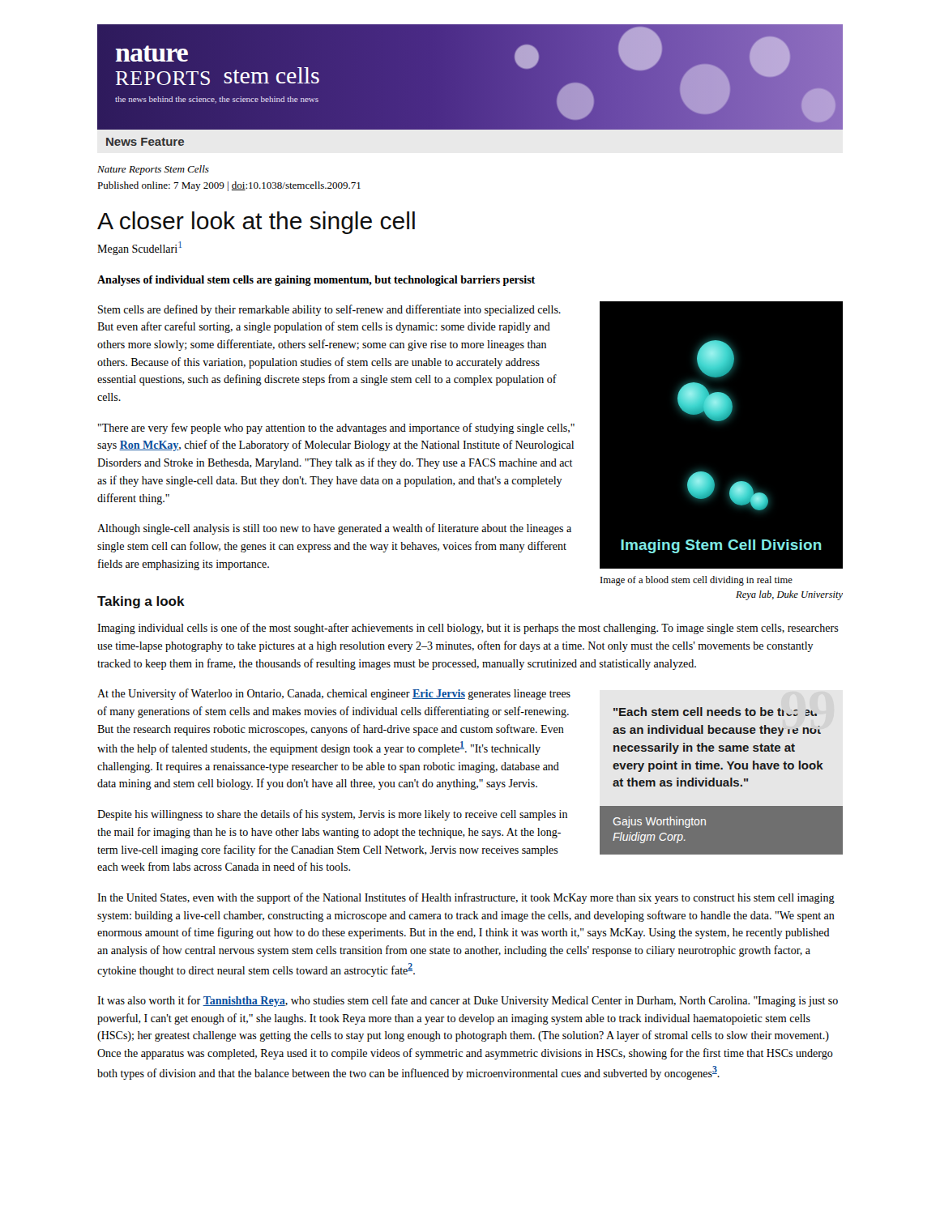nature
REPORTS
stem cells
the news behind the science, the science behind the news
News Feature
Nature Reports Stem Cells
Published online: 7 May 2009 | doi:10.1038/stemcells.2009.71
A closer look at the single cell
Megan Scudellari1
Analyses of individual stem cells are gaining momentum, but technological barriers persist
Imaging Stem Cell Division
Image of a blood stem cell dividing in real time
Reya lab, Duke University
Stem cells are defined by their remarkable ability to self-renew and differentiate into specialized cells. But even after careful sorting, a single population of stem cells is dynamic: some divide rapidly and others more slowly; some differentiate, others self-renew; some can give rise to more lineages than others. Because of this variation, population studies of stem cells are unable to accurately address essential questions, such as defining discrete steps from a single stem cell to a complex population of cells.
"There are very few people who pay attention to the advantages and importance of studying single cells," says Ron McKay, chief of the Laboratory of Molecular Biology at the National Institute of Neurological Disorders and Stroke in Bethesda, Maryland. "They talk as if they do. They use a FACS machine and act as if they have single-cell data. But they don't. They have data on a population, and that's a completely different thing."
Although single-cell analysis is still too new to have generated a wealth of literature about the lineages a single stem cell can follow, the genes it can express and the way it behaves, voices from many different fields are emphasizing its importance.
Taking a look
Imaging individual cells is one of the most sought-after achievements in cell biology, but it is perhaps the most challenging. To image single stem cells, researchers use time-lapse photography to take pictures at a high resolution every 2–3 minutes, often for days at a time. Not only must the cells' movements be constantly tracked to keep them in frame, the thousands of resulting images must be processed, manually scrutinized and statistically analyzed.
"Each stem cell needs to be treated as an individual because they're not necessarily in the same state at every point in time. You have to look at them as individuals."
Gajus Worthington
Fluidigm Corp.
At the University of Waterloo in Ontario, Canada, chemical engineer Eric Jervis generates lineage trees of many generations of stem cells and makes movies of individual cells differentiating or self-renewing. But the research requires robotic microscopes, canyons of hard-drive space and custom software. Even with the help of talented students, the equipment design took a year to complete1. "It's technically challenging. It requires a renaissance-type researcher to be able to span robotic imaging, database and data mining and stem cell biology. If you don't have all three, you can't do anything," says Jervis.
Despite his willingness to share the details of his system, Jervis is more likely to receive cell samples in the mail for imaging than he is to have other labs wanting to adopt the technique, he says. At the long-term live-cell imaging core facility for the Canadian Stem Cell Network, Jervis now receives samples each week from labs across Canada in need of his tools.
In the United States, even with the support of the National Institutes of Health infrastructure, it took McKay more than six years to construct his stem cell imaging system: building a live-cell chamber, constructing a microscope and camera to track and image the cells, and developing software to handle the data. "We spent an enormous amount of time figuring out how to do these experiments. But in the end, I think it was worth it," says McKay. Using the system, he recently published an analysis of how central nervous system stem cells transition from one state to another, including the cells' response to ciliary neurotrophic growth factor, a cytokine thought to direct neural stem cells toward an astrocytic fate2.
It was also worth it for Tannishtha Reya, who studies stem cell fate and cancer at Duke University Medical Center in Durham, North Carolina. "Imaging is just so powerful, I can't get enough of it," she laughs. It took Reya more than a year to develop an imaging system able to track individual haematopoietic stem cells (HSCs); her greatest challenge was getting the cells to stay put long enough to photograph them. (The solution? A layer of stromal cells to slow their movement.) Once the apparatus was completed, Reya used it to compile videos of symmetric and asymmetric divisions in HSCs, showing for the first time that HSCs undergo both types of division and that the balance between the two can be influenced by microenvironmental cues and subverted by oncogenes3.